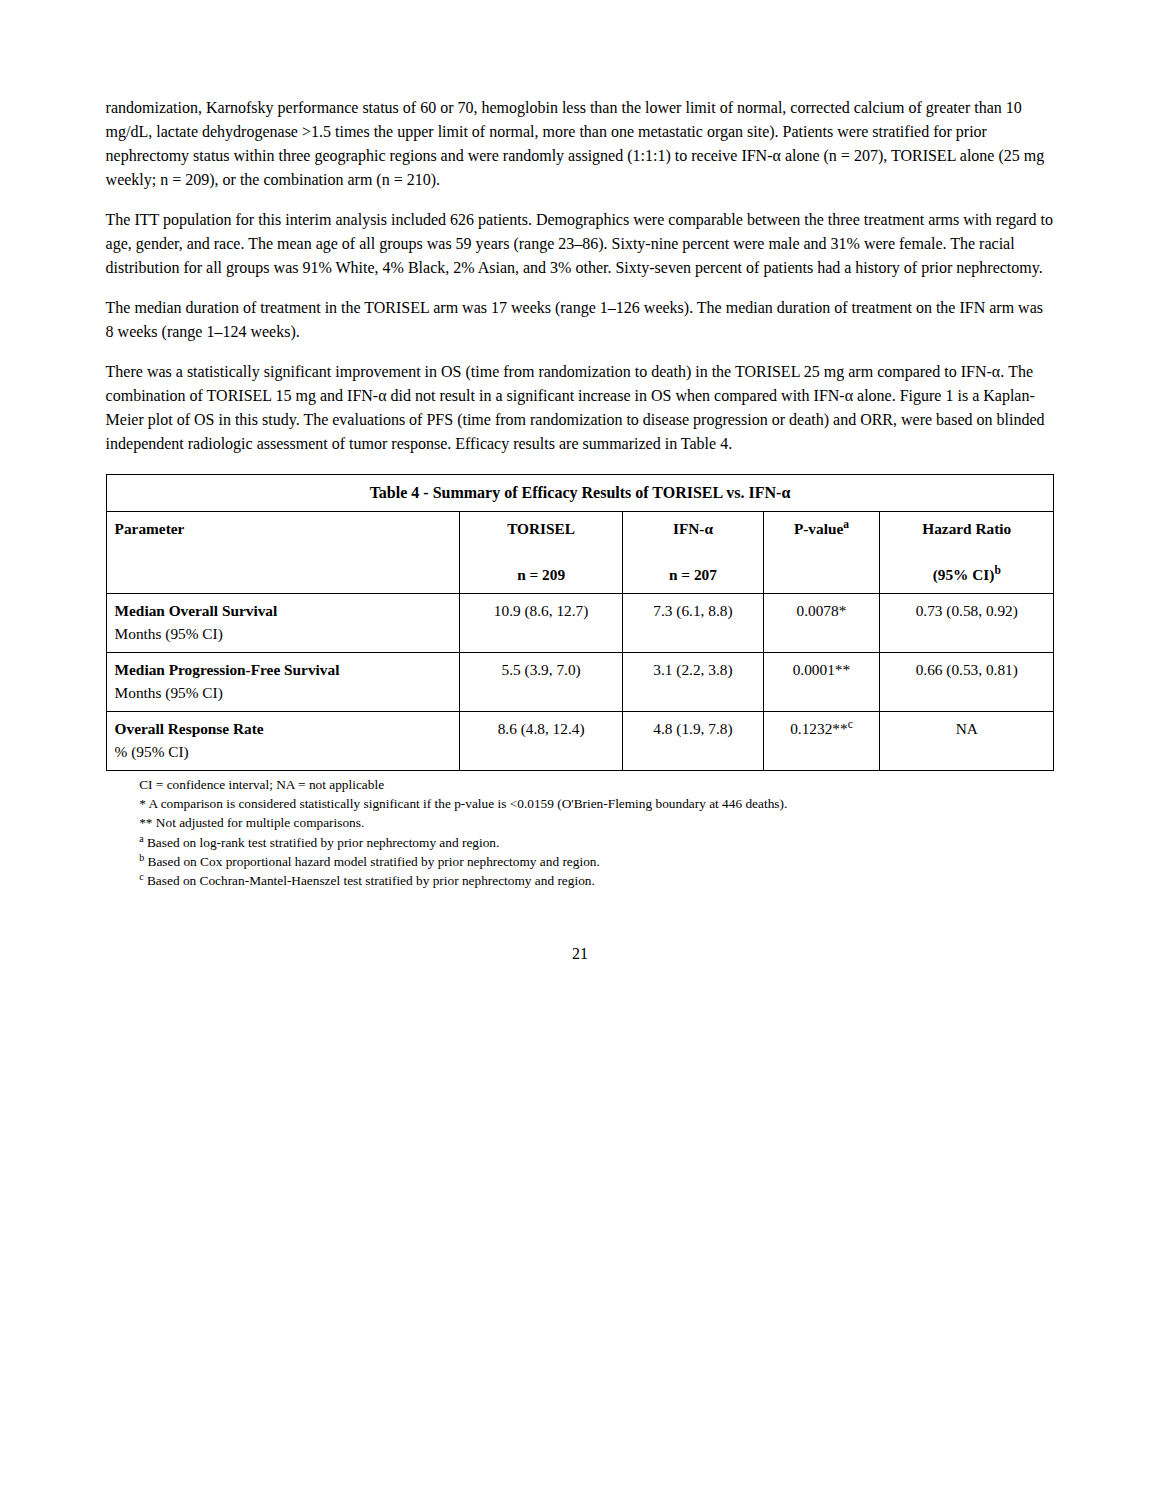randomization, Karnofsky performance status of 60 or 70, hemoglobin less than the lower limit of normal, corrected calcium of greater than 10 mg/dL, lactate dehydrogenase >1.5 times the upper limit of normal, more than one metastatic organ site). Patients were stratified for prior nephrectomy status within three geographic regions and were randomly assigned (1:1:1) to receive IFN-α alone (n = 207), TORISEL alone (25 mg weekly; n = 209), or the combination arm (n = 210).
The ITT population for this interim analysis included 626 patients. Demographics were comparable between the three treatment arms with regard to age, gender, and race. The mean age of all groups was 59 years (range 23–86). Sixty-nine percent were male and 31% were female. The racial distribution for all groups was 91% White, 4% Black, 2% Asian, and 3% other. Sixty-seven percent of patients had a history of prior nephrectomy.
The median duration of treatment in the TORISEL arm was 17 weeks (range 1–126 weeks). The median duration of treatment on the IFN arm was 8 weeks (range 1–124 weeks).
There was a statistically significant improvement in OS (time from randomization to death) in the TORISEL 25 mg arm compared to IFN-α. The combination of TORISEL 15 mg and IFN-α did not result in a significant increase in OS when compared with IFN-α alone. Figure 1 is a Kaplan-Meier plot of OS in this study. The evaluations of PFS (time from randomization to disease progression or death) and ORR, were based on blinded independent radiologic assessment of tumor response. Efficacy results are summarized in Table 4.
Table 4 - Summary of Efficacy Results of TORISEL vs. IFN-α
| Parameter | TORISEL n = 209 | IFN-α n = 207 | P-value a | Hazard Ratio (95% CI) b |
| --- | --- | --- | --- | --- |
| Median Overall Survival Months (95% CI) | 10.9 (8.6, 12.7) | 7.3 (6.1, 8.8) | 0.0078* | 0.73 (0.58, 0.92) |
| Median Progression-Free Survival Months (95% CI) | 5.5 (3.9, 7.0) | 3.1 (2.2, 3.8) | 0.0001** | 0.66 (0.53, 0.81) |
| Overall Response Rate % (95% CI) | 8.6 (4.8, 12.4) | 4.8 (1.9, 7.8) | 0.1232** c | NA |
CI = confidence interval; NA = not applicable
* A comparison is considered statistically significant if the p-value is <0.0159 (O'Brien-Fleming boundary at 446 deaths).
** Not adjusted for multiple comparisons.
a Based on log-rank test stratified by prior nephrectomy and region.
b Based on Cox proportional hazard model stratified by prior nephrectomy and region.
c Based on Cochran-Mantel-Haenszel test stratified by prior nephrectomy and region.
21